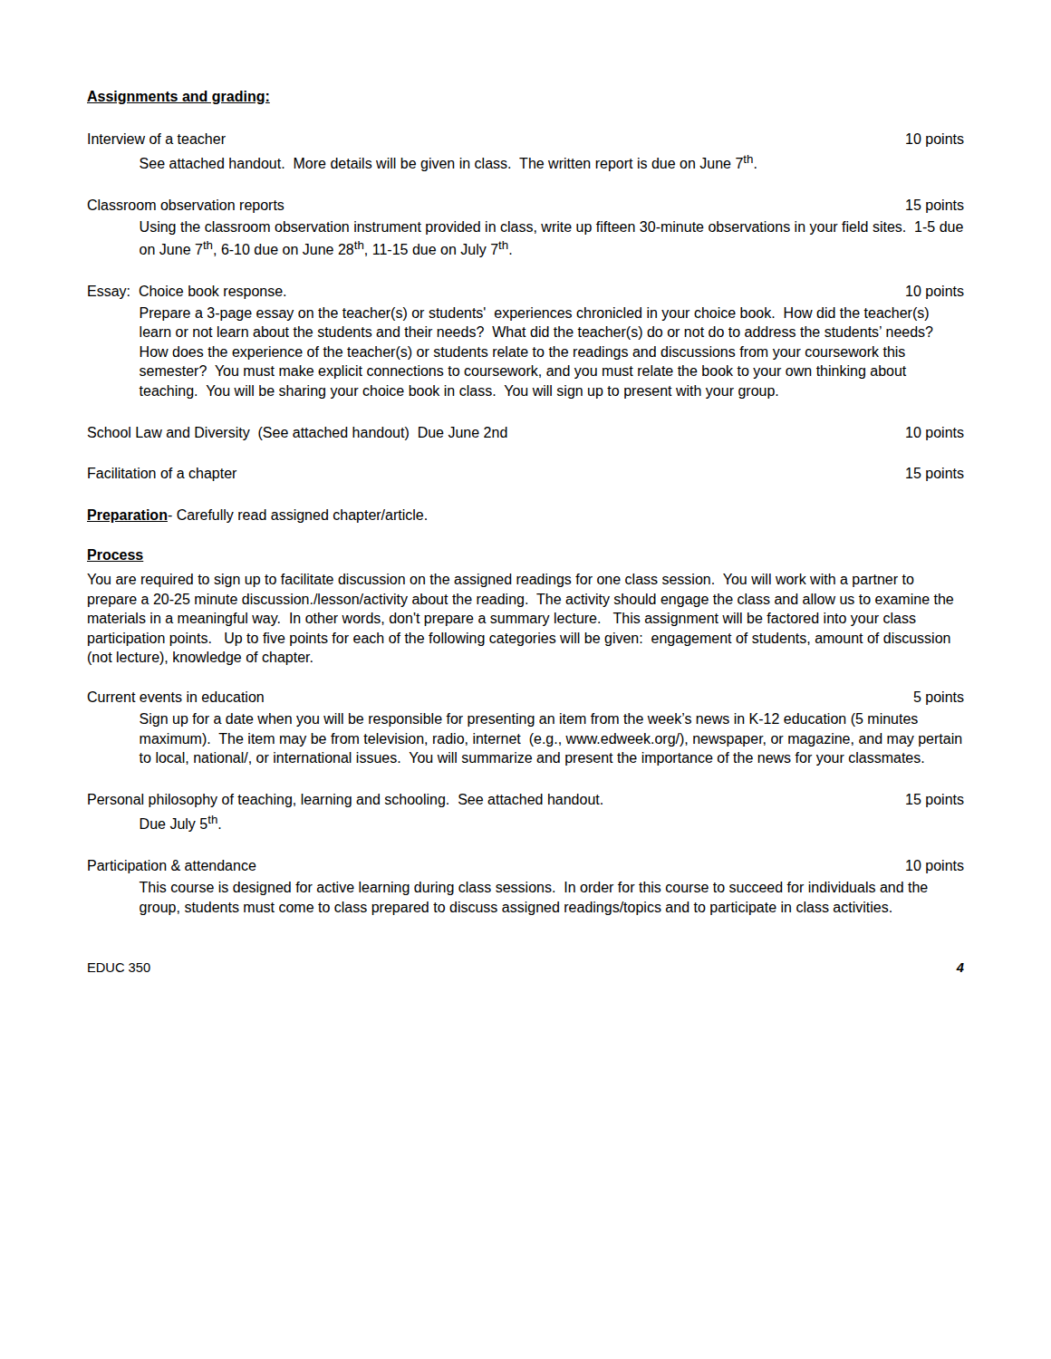Assignments and grading:
Interview of a teacher
10 points
See attached handout. More details will be given in class. The written report is due on June 7th.
Classroom observation reports
15 points
Using the classroom observation instrument provided in class, write up fifteen 30-minute observations in your field sites. 1-5 due on June 7th, 6-10 due on June 28th, 11-15 due on July 7th.
Essay: Choice book response.
10 points
Prepare a 3-page essay on the teacher(s) or students' experiences chronicled in your choice book. How did the teacher(s) learn or not learn about the students and their needs? What did the teacher(s) do or not do to address the students’ needs? How does the experience of the teacher(s) or students relate to the readings and discussions from your coursework this semester? You must make explicit connections to coursework, and you must relate the book to your own thinking about teaching. You will be sharing your choice book in class. You will sign up to present with your group.
School Law and Diversity (See attached handout) Due June 2nd
10 points
Facilitation of a chapter
15 points
Preparation- Carefully read assigned chapter/article.
Process
You are required to sign up to facilitate discussion on the assigned readings for one class session. You will work with a partner to prepare a 20-25 minute discussion./lesson/activity about the reading. The activity should engage the class and allow us to examine the materials in a meaningful way. In other words, don't prepare a summary lecture. This assignment will be factored into your class participation points. Up to five points for each of the following categories will be given: engagement of students, amount of discussion (not lecture), knowledge of chapter.
Current events in education
5 points
Sign up for a date when you will be responsible for presenting an item from the week’s news in K-12 education (5 minutes maximum). The item may be from television, radio, internet (e.g., www.edweek.org/), newspaper, or magazine, and may pertain to local, national/, or international issues. You will summarize and present the importance of the news for your classmates.
Personal philosophy of teaching, learning and schooling. See attached handout.
15 points
Due July 5th.
Participation & attendance
10 points
This course is designed for active learning during class sessions. In order for this course to succeed for individuals and the group, students must come to class prepared to discuss assigned readings/topics and to participate in class activities.
EDUC 350
4